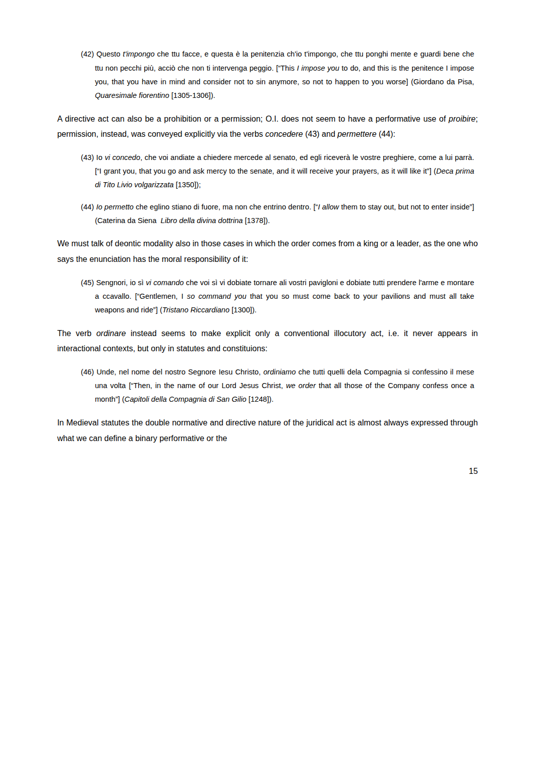(42) Questo t'impongo che ttu facce, e questa è la penitenzia ch'io t'impongo, che ttu ponghi mente e guardi bene che ttu non pecchi più, acciò che non ti intervenga peggio. [“This I impose you to do, and this is the penitence I impose you, that you have in mind and consider not to sin anymore, so not to happen to you worse] (Giordano da Pisa, Quaresimale fiorentino [1305-1306]).
A directive act can also be a prohibition or a permission; O.I. does not seem to have a performative use of proibire; permission, instead, was conveyed explicitly via the verbs concedere (43) and permettere (44):
(43) Io vi concedo, che voi andiate a chiedere mercede al senato, ed egli riceverà le vostre preghiere, come a lui parrà. [“I grant you, that you go and ask mercy to the senate, and it will receive your prayers, as it will like it”] (Deca prima di Tito Livio volgarizzata [1350]);
(44) Io permetto che eglino stiano di fuore, ma non che entrino dentro. [“I allow them to stay out, but not to enter inside”] (Caterina da Siena Libro della divina dottrina [1378]).
We must talk of deontic modality also in those cases in which the order comes from a king or a leader, as the one who says the enunciation has the moral responsibility of it:
(45) Sengnori, io sì vi comando che voi sì vi dobiate tornare ali vostri pavigloni e dobiate tutti prendere l'arme e montare a ccavallo. [“Gentlemen, I so command you that you so must come back to your pavilions and must all take weapons and ride”] (Tristano Riccardiano [1300]).
The verb ordinare instead seems to make explicit only a conventional illocutory act, i.e. it never appears in interactional contexts, but only in statutes and constituions:
(46) Unde, nel nome del nostro Segnore Iesu Christo, ordiniamo che tutti quelli dela Compagnia si confessino il mese una volta [“Then, in the name of our Lord Jesus Christ, we order that all those of the Company confess once a month”] (Capitoli della Compagnia di San Gilio [1248]).
In Medieval statutes the double normative and directive nature of the juridical act is almost always expressed through what we can define a binary performative or the
15